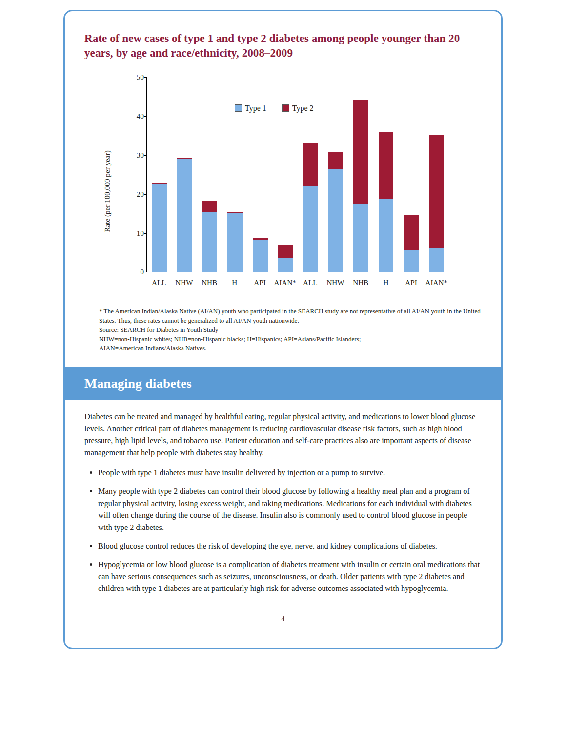Rate of new cases of type 1 and type 2 diabetes among people younger than 20 years, by age and race/ethnicity, 2008–2009
Rate (per 100,000 per year)
50
40
30
20
10
0
Type 1 Type 2
ALL
NHW
NHB
H
API
AIAN*
ALL
NHW
NHB
H
API
AIAN*
* The American Indian/Alaska Native (AI/AN) youth who participated in the SEARCH study are not representative of all AI/AN youth in the United States. Thus, these rates cannot be generalized to all AI/AN youth nationwide.
Source: SEARCH for Diabetes in Youth Study
NHW=non-Hispanic whites; NHB=non-Hispanic blacks; H=Hispanics; API=Asians/Pacific Islanders;
AIAN=American Indians/Alaska Natives.
Managing diabetes
Diabetes can be treated and managed by healthful eating, regular physical activity, and medications to lower blood glucose levels. Another critical part of diabetes management is reducing cardiovascular disease risk factors, such as high blood pressure, high lipid levels, and tobacco use. Patient education and self-care practices also are important aspects of disease management that help people with diabetes stay healthy.
People with type 1 diabetes must have insulin delivered by injection or a pump to survive.
Many people with type 2 diabetes can control their blood glucose by following a healthy meal plan and a program of regular physical activity, losing excess weight, and taking medications. Medications for each individual with diabetes will often change during the course of the disease. Insulin also is commonly used to control blood glucose in people with type 2 diabetes.
Blood glucose control reduces the risk of developing the eye, nerve, and kidney complications of diabetes.
Hypoglycemia or low blood glucose is a complication of diabetes treatment with insulin or certain oral medications that can have serious consequences such as seizures, unconsciousness, or death. Older patients with type 2 diabetes and children with type 1 diabetes are at particularly high risk for adverse outcomes associated with hypoglycemia.
4